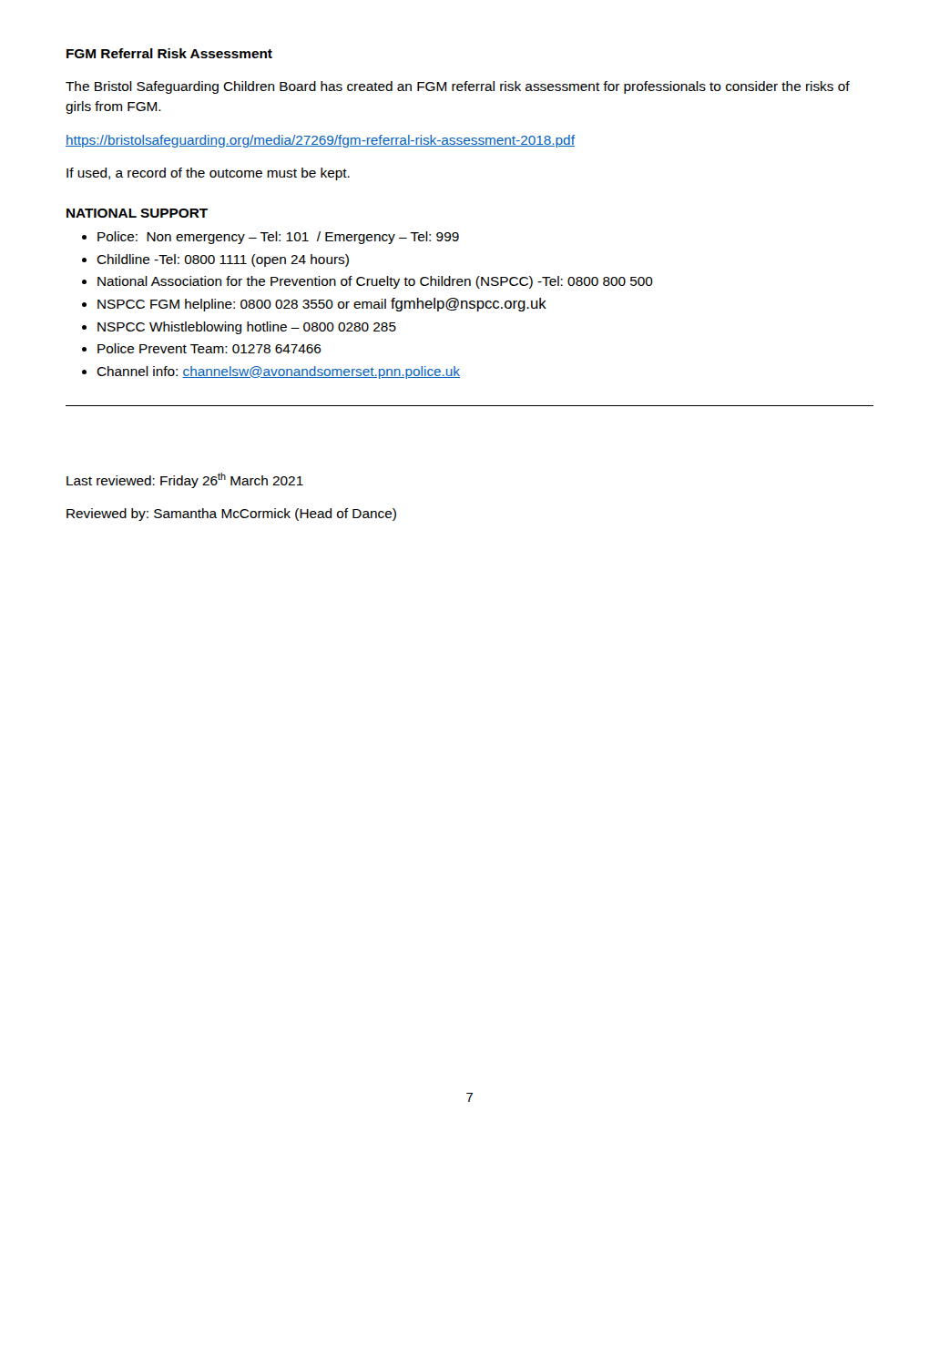FGM Referral Risk Assessment
The Bristol Safeguarding Children Board has created an FGM referral risk assessment for professionals to consider the risks of girls from FGM.
https://bristolsafeguarding.org/media/27269/fgm-referral-risk-assessment-2018.pdf
If used, a record of the outcome must be kept.
NATIONAL SUPPORT
Police: Non emergency – Tel: 101 / Emergency – Tel: 999
Childline -Tel: 0800 1111 (open 24 hours)
National Association for the Prevention of Cruelty to Children (NSPCC) -Tel: 0800 800 500
NSPCC FGM helpline: 0800 028 3550 or email fgmhelp@nspcc.org.uk
NSPCC Whistleblowing hotline – 0800 0280 285
Police Prevent Team: 01278 647466
Channel info: channelsw@avonandsomerset.pnn.police.uk
Last reviewed: Friday 26th March 2021
Reviewed by: Samantha McCormick (Head of Dance)
7